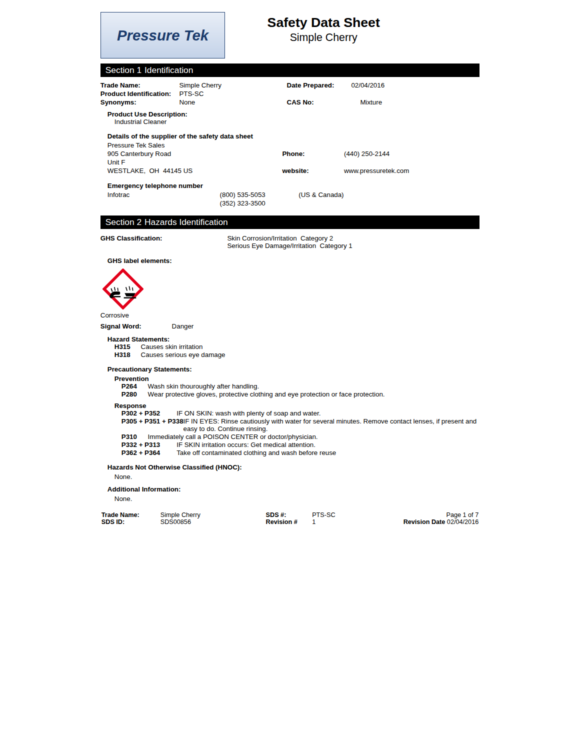Pressure Tek
Safety Data Sheet
Simple Cherry
Section 1 Identification
| Trade Name: | Simple Cherry | Date Prepared: | 02/04/2016 |
| Product Identification: | PTS-SC | | |
| Synonyms: | None | CAS No: | Mixture |
Product Use Description:
Industrial Cleaner
Details of the supplier of the safety data sheet
| Pressure Tek Sales | | |
| 905 Canterbury Road | Phone: | (440) 250-2144 |
| Unit F | | |
| WESTLAKE, OH 44145 US | website: | www.pressuretek.com |
Emergency telephone number
| Infotrac | (800) 535-5053 | (US & Canada) |
| | (352) 323-3500 | |
Section 2 Hazards Identification
| GHS Classification: | Skin Corrosion/Irritation Category 2 Serious Eye Damage/Irritation Category 1 |
GHS label elements:
Corrosive
| Signal Word: | Danger |
Hazard Statements:
H315 Causes skin irritation
H318 Causes serious eye damage
Precautionary Statements:
Prevention
P264 Wash skin thouroughly after handling.
P280 Wear protective gloves, protective clothing and eye protection or face protection.
Response
P302 + P352 IF ON SKIN: wash with plenty of soap and water.
P305 + P351 + P338 IF IN EYES: Rinse cautiously with water for several minutes. Remove contact lenses, if present and easy to do. Continue rinsing.
P310 Immediately call a POISON CENTER or doctor/physician.
P332 + P313 IF SKIN irritation occurs: Get medical attention.
P362 + P364 Take off contaminated clothing and wash before reuse
Hazards Not Otherwise Classified (HNOC):
None.
Additional Information:
None.
| Trade Name: | Simple Cherry | SDS #: | PTS-SC | Page 1 of 7 |
| SDS ID: | SDS00856 | Revision # | 1 | Revision Date 02/04/2016 |